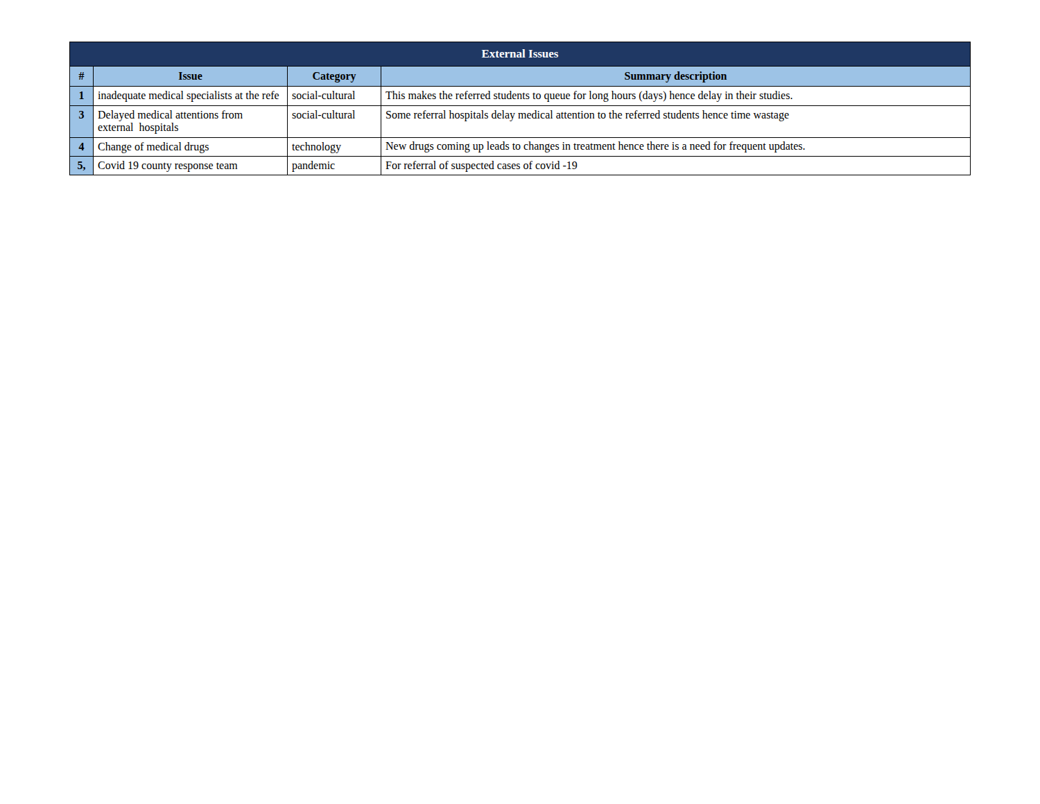External Issues
| # | Issue | Category | Summary description |
| --- | --- | --- | --- |
| 1 | inadequate medical specialists at the refe | social-cultural | This makes the referred students to queue for long hours (days) hence delay in their studies. |
| 3 | Delayed medical attentions from external hospitals | social-cultural | Some referral hospitals delay medical attention to the referred students hence time wastage |
| 4 | Change of medical drugs | technology | New drugs coming up leads to changes in treatment hence there is a need for frequent updates. |
| 5, | Covid 19 county response team | pandemic | For referral of suspected cases of covid -19 |